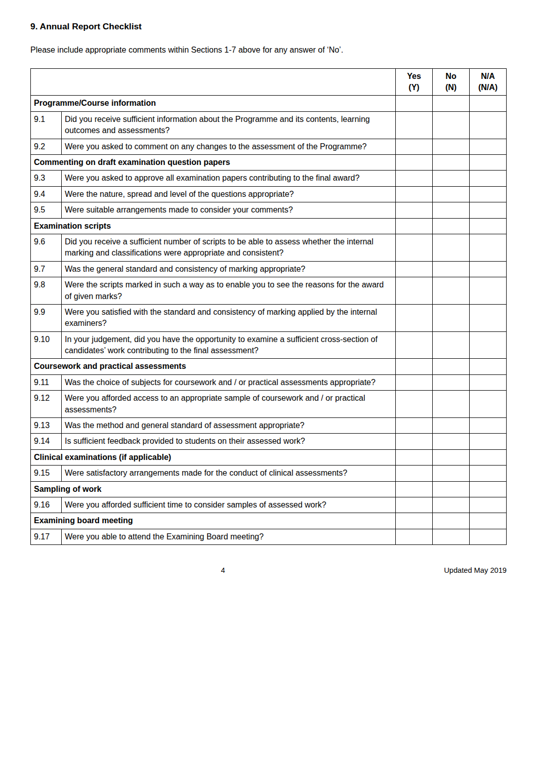9. Annual Report Checklist
Please include appropriate comments within Sections 1-7 above for any answer of ‘No’.
| | Yes (Y) | No (N) | N/A (N/A) |
| --- | --- | --- | --- |
| Programme/Course information | | | |
| 9.1 | Did you receive sufficient information about the Programme and its contents, learning outcomes and assessments? | | | |
| 9.2 | Were you asked to comment on any changes to the assessment of the Programme? | | | |
| Commenting on draft examination question papers | | | |
| 9.3 | Were you asked to approve all examination papers contributing to the final award? | | | |
| 9.4 | Were the nature, spread and level of the questions appropriate? | | | |
| 9.5 | Were suitable arrangements made to consider your comments? | | | |
| Examination scripts | | | |
| 9.6 | Did you receive a sufficient number of scripts to be able to assess whether the internal marking and classifications were appropriate and consistent? | | | |
| 9.7 | Was the general standard and consistency of marking appropriate? | | | |
| 9.8 | Were the scripts marked in such a way as to enable you to see the reasons for the award of given marks? | | | |
| 9.9 | Were you satisfied with the standard and consistency of marking applied by the internal examiners? | | | |
| 9.10 | In your judgement, did you have the opportunity to examine a sufficient cross-section of candidates’ work contributing to the final assessment? | | | |
| Coursework and practical assessments | | | |
| 9.11 | Was the choice of subjects for coursework and / or practical assessments appropriate? | | | |
| 9.12 | Were you afforded access to an appropriate sample of coursework and / or practical assessments? | | | |
| 9.13 | Was the method and general standard of assessment appropriate? | | | |
| 9.14 | Is sufficient feedback provided to students on their assessed work? | | | |
| Clinical examinations (if applicable) | | | |
| 9.15 | Were satisfactory arrangements made for the conduct of clinical assessments? | | | |
| Sampling of work | | | |
| 9.16 | Were you afforded sufficient time to consider samples of assessed work? | | | |
| Examining board meeting | | | |
| 9.17 | Were you able to attend the Examining Board meeting? | | | |
4 Updated May 2019